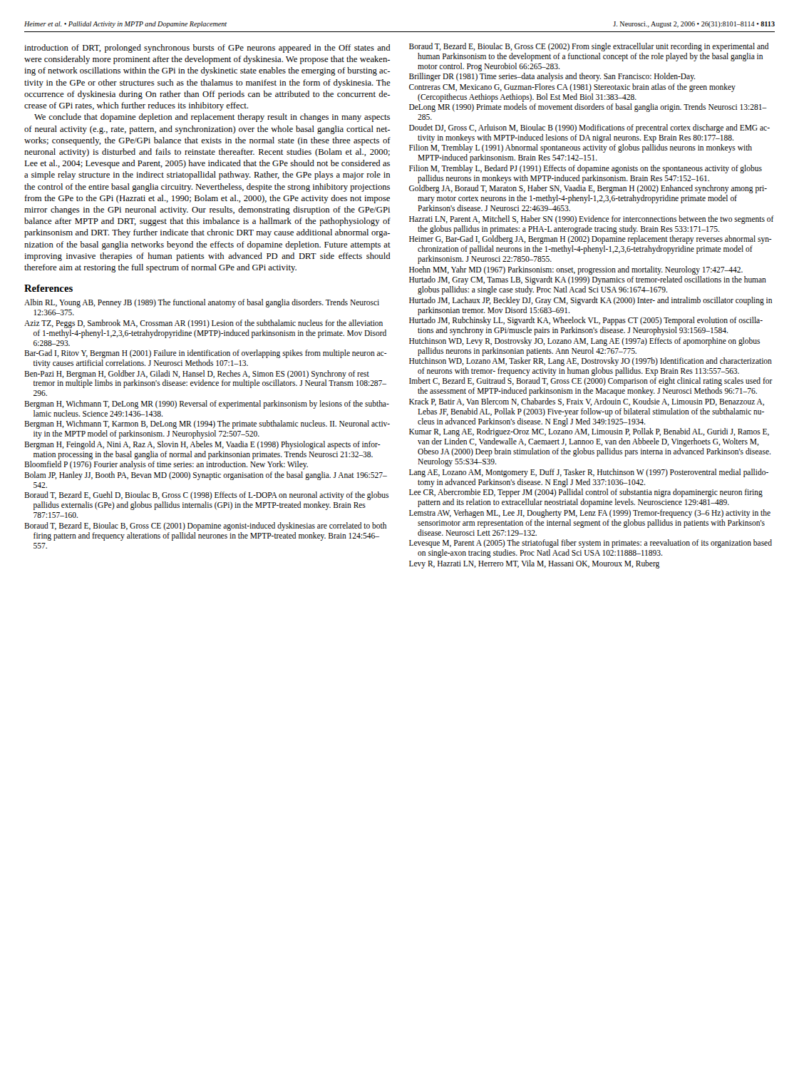Heimer et al. • Pallidal Activity in MPTP and Dopamine Replacement
J. Neurosci., August 2, 2006 • 26(31):8101–8114 • 8113
introduction of DRT, prolonged synchronous bursts of GPe neurons appeared in the Off states and were considerably more prominent after the development of dyskinesia. We propose that the weakening of network oscillations within the GPi in the dyskinetic state enables the emerging of bursting activity in the GPe or other structures such as the thalamus to manifest in the form of dyskinesia. The occurrence of dyskinesia during On rather than Off periods can be attributed to the concurrent decrease of GPi rates, which further reduces its inhibitory effect.
We conclude that dopamine depletion and replacement therapy result in changes in many aspects of neural activity (e.g., rate, pattern, and synchronization) over the whole basal ganglia cortical networks; consequently, the GPe/GPi balance that exists in the normal state (in these three aspects of neuronal activity) is disturbed and fails to reinstate thereafter. Recent studies (Bolam et al., 2000; Lee et al., 2004; Levesque and Parent, 2005) have indicated that the GPe should not be considered as a simple relay structure in the indirect striatopallidal pathway. Rather, the GPe plays a major role in the control of the entire basal ganglia circuitry. Nevertheless, despite the strong inhibitory projections from the GPe to the GPi (Hazrati et al., 1990; Bolam et al., 2000), the GPe activity does not impose mirror changes in the GPi neuronal activity. Our results, demonstrating disruption of the GPe/GPi balance after MPTP and DRT, suggest that this imbalance is a hallmark of the pathophysiology of parkinsonism and DRT. They further indicate that chronic DRT may cause additional abnormal organization of the basal ganglia networks beyond the effects of dopamine depletion. Future attempts at improving invasive therapies of human patients with advanced PD and DRT side effects should therefore aim at restoring the full spectrum of normal GPe and GPi activity.
References
Albin RL, Young AB, Penney JB (1989) The functional anatomy of basal ganglia disorders. Trends Neurosci 12:366–375.
Aziz TZ, Peggs D, Sambrook MA, Crossman AR (1991) Lesion of the subthalamic nucleus for the alleviation of 1-methyl-4-phenyl-1,2,3,6-tetrahydropyridine (MPTP)-induced parkinsonism in the primate. Mov Disord 6:288–293.
Bar-Gad I, Ritov Y, Bergman H (2001) Failure in identification of overlapping spikes from multiple neuron activity causes artificial correlations. J Neurosci Methods 107:1–13.
Ben-Pazi H, Bergman H, Goldber JA, Giladi N, Hansel D, Reches A, Simon ES (2001) Synchrony of rest tremor in multiple limbs in parkinson's disease: evidence for multiple oscillators. J Neural Transm 108:287–296.
Bergman H, Wichmann T, DeLong MR (1990) Reversal of experimental parkinsonism by lesions of the subthalamic nucleus. Science 249:1436–1438.
Bergman H, Wichmann T, Karmon B, DeLong MR (1994) The primate subthalamic nucleus. II. Neuronal activity in the MPTP model of parkinsonism. J Neurophysiol 72:507–520.
Bergman H, Feingold A, Nini A, Raz A, Slovin H, Abeles M, Vaadia E (1998) Physiological aspects of information processing in the basal ganglia of normal and parkinsonian primates. Trends Neurosci 21:32–38.
Bloomfield P (1976) Fourier analysis of time series: an introduction. New York: Wiley.
Bolam JP, Hanley JJ, Booth PA, Bevan MD (2000) Synaptic organisation of the basal ganglia. J Anat 196:527–542.
Boraud T, Bezard E, Guehl D, Bioulac B, Gross C (1998) Effects of L-DOPA on neuronal activity of the globus pallidus externalis (GPe) and globus pallidus internalis (GPi) in the MPTP-treated monkey. Brain Res 787:157–160.
Boraud T, Bezard E, Bioulac B, Gross CE (2001) Dopamine agonist-induced dyskinesias are correlated to both firing pattern and frequency alterations of pallidal neurones in the MPTP-treated monkey. Brain 124:546–557.
Boraud T, Bezard E, Bioulac B, Gross CE (2002) From single extracellular unit recording in experimental and human Parkinsonism to the development of a functional concept of the role played by the basal ganglia in motor control. Prog Neurobiol 66:265–283.
Brillinger DR (1981) Time series–data analysis and theory. San Francisco: Holden-Day.
Contreras CM, Mexicano G, Guzman-Flores CA (1981) Stereotaxic brain atlas of the green monkey (Cercopithecus Aethiops Aethiops). Bol Est Med Biol 31:383–428.
DeLong MR (1990) Primate models of movement disorders of basal ganglia origin. Trends Neurosci 13:281–285.
Doudet DJ, Gross C, Arluison M, Bioulac B (1990) Modifications of precentral cortex discharge and EMG activity in monkeys with MPTP-induced lesions of DA nigral neurons. Exp Brain Res 80:177–188.
Filion M, Tremblay L (1991) Abnormal spontaneous activity of globus pallidus neurons in monkeys with MPTP-induced parkinsonism. Brain Res 547:142–151.
Filion M, Tremblay L, Bedard PJ (1991) Effects of dopamine agonists on the spontaneous activity of globus pallidus neurons in monkeys with MPTP-induced parkinsonism. Brain Res 547:152–161.
Goldberg JA, Boraud T, Maraton S, Haber SN, Vaadia E, Bergman H (2002) Enhanced synchrony among primary motor cortex neurons in the 1-methyl-4-phenyl-1,2,3,6-tetrahydropyridine primate model of Parkinson's disease. J Neurosci 22:4639–4653.
Hazrati LN, Parent A, Mitchell S, Haber SN (1990) Evidence for interconnections between the two segments of the globus pallidus in primates: a PHA-L anterograde tracing study. Brain Res 533:171–175.
Heimer G, Bar-Gad I, Goldberg JA, Bergman H (2002) Dopamine replacement therapy reverses abnormal synchronization of pallidal neurons in the 1-methyl-4-phenyl-1,2,3,6-tetrahydropyridine primate model of parkinsonism. J Neurosci 22:7850–7855.
Hoehn MM, Yahr MD (1967) Parkinsonism: onset, progression and mortality. Neurology 17:427–442.
Hurtado JM, Gray CM, Tamas LB, Sigvardt KA (1999) Dynamics of tremor-related oscillations in the human globus pallidus: a single case study. Proc Natl Acad Sci USA 96:1674–1679.
Hurtado JM, Lachaux JP, Beckley DJ, Gray CM, Sigvardt KA (2000) Inter- and intralimb oscillator coupling in parkinsonian tremor. Mov Disord 15:683–691.
Hurtado JM, Rubchinsky LL, Sigvardt KA, Wheelock VL, Pappas CT (2005) Temporal evolution of oscillations and synchrony in GPi/muscle pairs in Parkinson's disease. J Neurophysiol 93:1569–1584.
Hutchinson WD, Levy R, Dostrovsky JO, Lozano AM, Lang AE (1997a) Effects of apomorphine on globus pallidus neurons in parkinsonian patients. Ann Neurol 42:767–775.
Hutchinson WD, Lozano AM, Tasker RR, Lang AE, Dostrovsky JO (1997b) Identification and characterization of neurons with tremor- frequency activity in human globus pallidus. Exp Brain Res 113:557–563.
Imbert C, Bezard E, Guitraud S, Boraud T, Gross CE (2000) Comparison of eight clinical rating scales used for the assessment of MPTP-induced parkinsonism in the Macaque monkey. J Neurosci Methods 96:71–76.
Krack P, Batir A, Van Blercom N, Chabardes S, Fraix V, Ardouin C, Koudsie A, Limousin PD, Benazzouz A, Lebas JF, Benabid AL, Pollak P (2003) Five-year follow-up of bilateral stimulation of the subthalamic nucleus in advanced Parkinson's disease. N Engl J Med 349:1925–1934.
Kumar R, Lang AE, Rodriguez-Oroz MC, Lozano AM, Limousin P, Pollak P, Benabid AL, Guridi J, Ramos E, van der Linden C, Vandewalle A, Caemaert J, Lannoo E, van den Abbeele D, Vingerhoets G, Wolters M, Obeso JA (2000) Deep brain stimulation of the globus pallidus pars interna in advanced Parkinson's disease. Neurology 55:S34–S39.
Lang AE, Lozano AM, Montgomery E, Duff J, Tasker R, Hutchinson W (1997) Posteroventral medial pallidotomy in advanced Parkinson's disease. N Engl J Med 337:1036–1042.
Lee CR, Abercrombie ED, Tepper JM (2004) Pallidal control of substantia nigra dopaminergic neuron firing pattern and its relation to extracellular neostriatal dopamine levels. Neuroscience 129:481–489.
Lemstra AW, Verhagen ML, Lee JI, Dougherty PM, Lenz FA (1999) Tremor-frequency (3–6 Hz) activity in the sensorimotor arm representation of the internal segment of the globus pallidus in patients with Parkinson's disease. Neurosci Lett 267:129–132.
Levesque M, Parent A (2005) The striatofugal fiber system in primates: a reevaluation of its organization based on single-axon tracing studies. Proc Natl Acad Sci USA 102:11888–11893.
Levy R, Hazrati LN, Herrero MT, Vila M, Hassani OK, Mouroux M, Ruberg